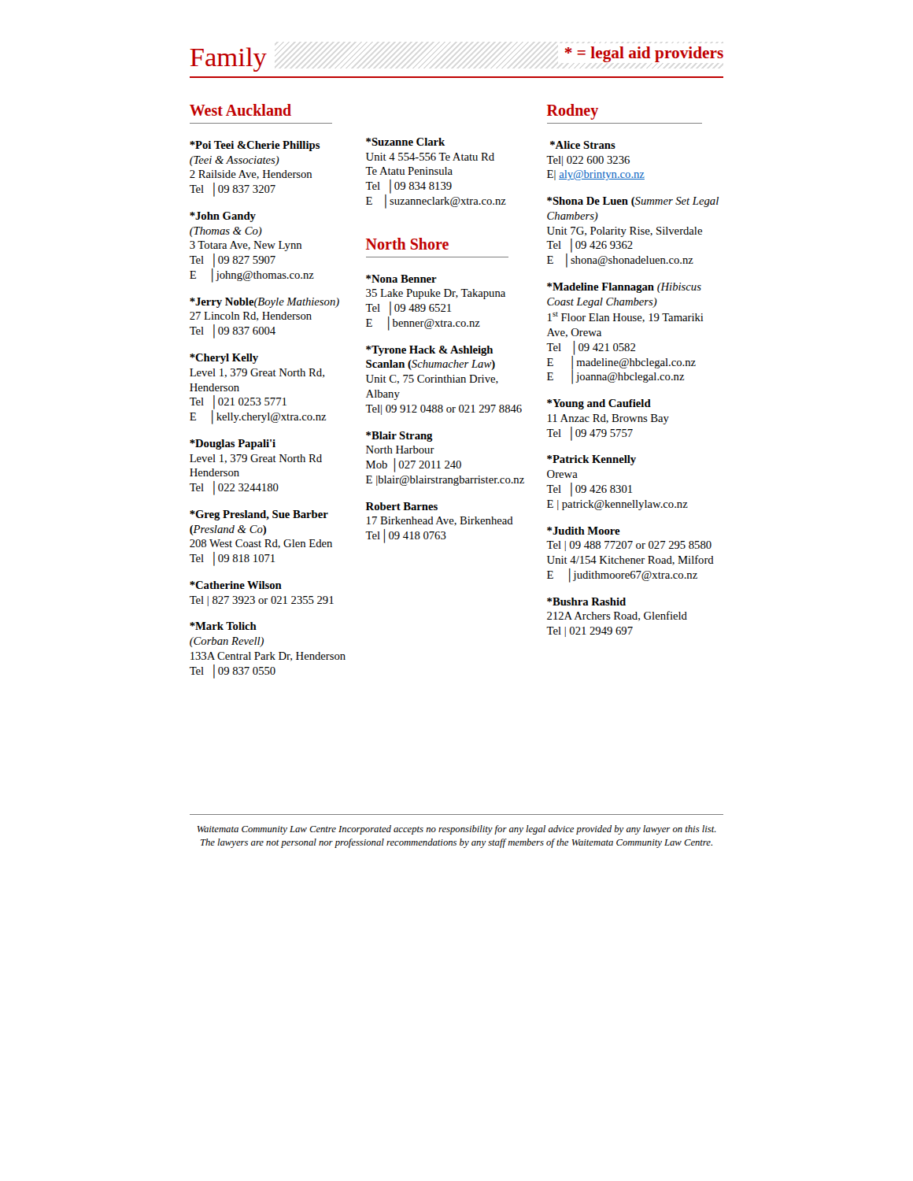Family
* = legal aid providers
West Auckland
*Poi Teei &Cherie Phillips
(Teei & Associates)
2 Railside Ave, Henderson
Tel │09 837 3207
*John Gandy
(Thomas & Co)
3 Totara Ave, New Lynn
Tel │09 827 5907
E │johng@thomas.co.nz
*Jerry Noble(Boyle Mathieson)
27 Lincoln Rd, Henderson
Tel │09 837 6004
*Cheryl Kelly
Level 1, 379 Great North Rd, Henderson
Tel │021 0253 5771
E │kelly.cheryl@xtra.co.nz
*Douglas Papali'i
Level 1, 379 Great North Rd Henderson
Tel │022 3244180
*Greg Presland, Sue Barber
(Presland & Co)
208 West Coast Rd, Glen Eden
Tel │09 818 1071
*Catherine Wilson
Tel | 827 3923 or 021 2355 291
*Mark Tolich
(Corban Revell)
133A Central Park Dr, Henderson
Tel │09 837 0550
*Suzanne Clark
Unit 4 554-556 Te Atatu Rd
Te Atatu Peninsula
Tel │09 834 8139
E │suzanneclark@xtra.co.nz
North Shore
*Nona Benner
35 Lake Pupuke Dr, Takapuna
Tel │09 489 6521
E │benner@xtra.co.nz
*Tyrone Hack & Ashleigh Scanlan (Schumacher Law)
Unit C, 75 Corinthian Drive, Albany
Tel| 09 912 0488 or 021 297 8846
*Blair Strang
North Harbour
Mob │027 2011 240
E |blair@blairstrangbarrister.co.nz
Robert Barnes
17 Birkenhead Ave, Birkenhead
Tel│09 418 0763
Rodney
*Alice Strans
Tel| 022 600 3236
E| aly@brintyn.co.nz
*Shona De Luen (Summer Set Legal Chambers)
Unit 7G, Polarity Rise, Silverdale
Tel │09 426 9362
E │shona@shonadeluen.co.nz
*Madeline Flannagan (Hibiscus Coast Legal Chambers)
1st Floor Elan House, 19 Tamariki Ave, Orewa
Tel │09 421 0582
E │madeline@hbclegal.co.nz
E │joanna@hbclegal.co.nz
*Young and Caufield
11 Anzac Rd, Browns Bay
Tel │09 479 5757
*Patrick Kennelly
Orewa
Tel │09 426 8301
E | patrick@kennellylaw.co.nz
*Judith Moore
Tel | 09 488 77207 or 027 295 8580
Unit 4/154 Kitchener Road, Milford
E │judithmoore67@xtra.co.nz
*Bushra Rashid
212A Archers Road, Glenfield
Tel | 021 2949 697
Waitemata Community Law Centre Incorporated accepts no responsibility for any legal advice provided by any lawyer on this list. The lawyers are not personal nor professional recommendations by any staff members of the Waitemata Community Law Centre.